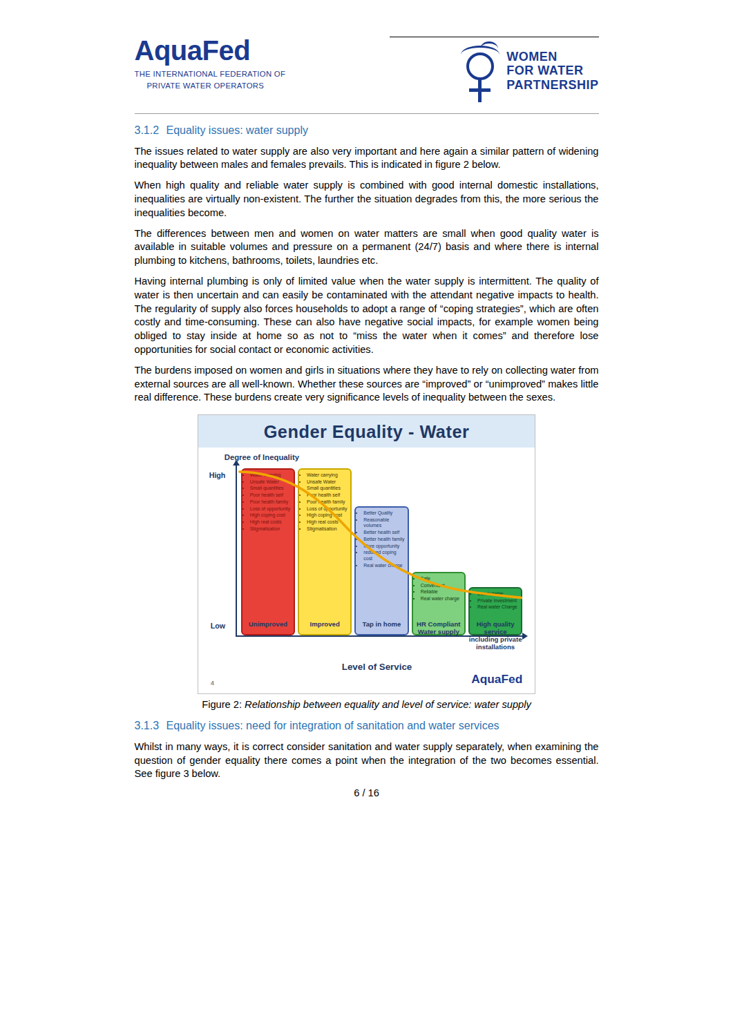AquaFed
The International Federation of
Private Water Operators
WOMEN
FOR WATER
PARTNERSHIP
3.1.2 Equality issues: water supply
The issues related to water supply are also very important and here again a similar pattern of widening inequality between males and females prevails. This is indicated in figure 2 below.
When high quality and reliable water supply is combined with good internal domestic installations, inequalities are virtually non-existent. The further the situation degrades from this, the more serious the inequalities become.
The differences between men and women on water matters are small when good quality water is available in suitable volumes and pressure on a permanent (24/7) basis and where there is internal plumbing to kitchens, bathrooms, toilets, laundries etc.
Having internal plumbing is only of limited value when the water supply is intermittent. The quality of water is then uncertain and can easily be contaminated with the attendant negative impacts to health. The regularity of supply also forces households to adopt a range of “coping strategies”, which are often costly and time-consuming. These can also have negative social impacts, for example women being obliged to stay inside at home so as not to “miss the water when it comes” and therefore lose opportunities for social contact or economic activities.
The burdens imposed on women and girls in situations where they have to rely on collecting water from external sources are all well-known. Whether these sources are “improved” or “unimproved” makes little real difference. These burdens create very significance levels of inequality between the sexes.
Gender Equality - Water
Degree of Inequality
High
Low
Water carrying
Unsafe Water
Small quantities
Poor health self
Poor health family
Loss of opportunity
High coping cost
High real costs
Stigmatisation
Water carrying
Unsafe Water
Small quantities
Poor health self
Poor health family
Loss of opportunity
High coping cost
High real costs
Stigmatisation
Better Quality
Reasonable volumes
Better health self
Better health family
More opportunity
reduced coping cost
Real water charge
Safe
Convenient
Reliable
Real water charge
Comfortable
Private investment
Real water Charge
Unimproved
Improved
Tap in home
HR Compliant
Water supply
High quality service
including private
installations
Level of Service
4
AquaFed
Figure 2: Relationship between equality and level of service: water supply
3.1.3 Equality issues: need for integration of sanitation and water services
Whilst in many ways, it is correct consider sanitation and water supply separately, when examining the question of gender equality there comes a point when the integration of the two becomes essential. See figure 3 below.
6 / 16